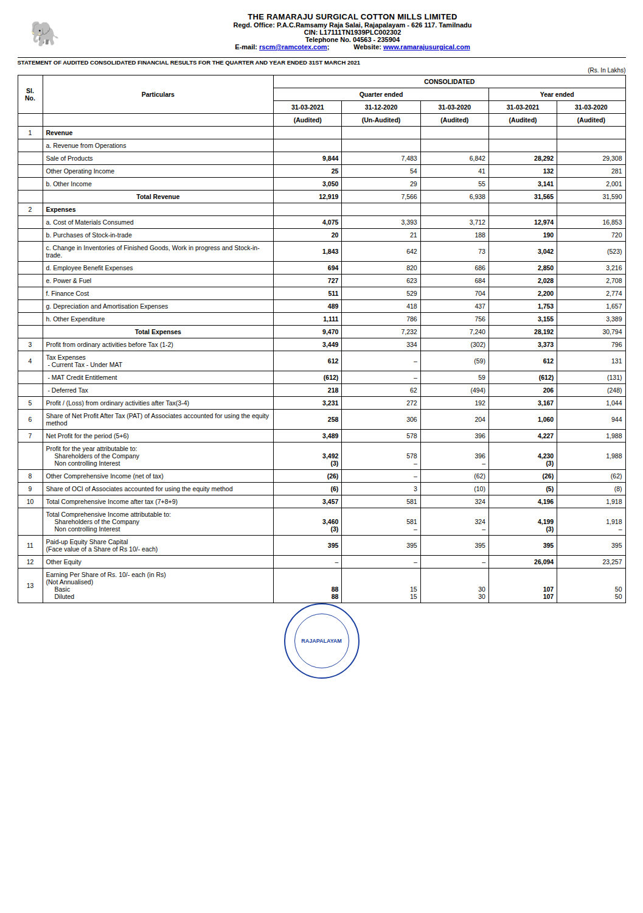🐘
THE RAMARAJU SURGICAL COTTON MILLS LIMITED
Regd. Office: P.A.C.Ramsamy Raja Salai, Rajapalayam - 626 117. Tamilnadu
CIN: L17111TN1939PLC002302
Telephone No. 04563 - 235904
E-mail: rscm@ramcotex.com; Website: www.ramarajusurgical.com
STATEMENT OF AUDITED CONSOLIDATED FINANCIAL RESULTS FOR THE QUARTER AND YEAR ENDED 31ST MARCH 2021
(Rs. In Lakhs)
| Sl. No. | Particulars | CONSOLIDATED |
| --- | --- | --- |
| Quarter ended | Year ended |
| 31-03-2021 | 31-12-2020 | 31-03-2020 | 31-03-2021 | 31-03-2020 |
| | | (Audited) | (Un-Audited) | (Audited) | (Audited) | (Audited) |
| 1 | Revenue | | | | | |
| | a. Revenue from Operations | | | | | |
| | Sale of Products | 9,844 | 7,483 | 6,842 | 28,292 | 29,308 |
| | Other Operating Income | 25 | 54 | 41 | 132 | 281 |
| | b. Other Income | 3,050 | 29 | 55 | 3,141 | 2,001 |
| | Total Revenue | 12,919 | 7,566 | 6,938 | 31,565 | 31,590 |
| 2 | Expenses | | | | | |
| | a. Cost of Materials Consumed | 4,075 | 3,393 | 3,712 | 12,974 | 16,853 |
| | b. Purchases of Stock-in-trade | 20 | 21 | 188 | 190 | 720 |
| | c. Change in Inventories of Finished Goods, Work in progress and Stock-in-trade. | 1,843 | 642 | 73 | 3,042 | (523) |
| | d. Employee Benefit Expenses | 694 | 820 | 686 | 2,850 | 3,216 |
| | e. Power & Fuel | 727 | 623 | 684 | 2,028 | 2,708 |
| | f. Finance Cost | 511 | 529 | 704 | 2,200 | 2,774 |
| | g. Depreciation and Amortisation Expenses | 489 | 418 | 437 | 1,753 | 1,657 |
| | h. Other Expenditure | 1,111 | 786 | 756 | 3,155 | 3,389 |
| | Total Expenses | 9,470 | 7,232 | 7,240 | 28,192 | 30,794 |
| 3 | Profit from ordinary activities before Tax (1-2) | 3,449 | 334 | (302) | 3,373 | 796 |
| 4 | Tax Expenses - Current Tax - Under MAT | 612 | – | (59) | 612 | 131 |
| | - MAT Credit Entitlement | (612) | – | 59 | (612) | (131) |
| | - Deferred Tax | 218 | 62 | (494) | 206 | (248) |
| 5 | Profit / (Loss) from ordinary activities after Tax(3-4) | 3,231 | 272 | 192 | 3,167 | 1,044 |
| 6 | Share of Net Profit After Tax (PAT) of Associates accounted for using the equity method | 258 | 306 | 204 | 1,060 | 944 |
| 7 | Net Profit for the period (5+6) | 3,489 | 578 | 396 | 4,227 | 1,988 |
| | Profit for the year attributable to: Shareholders of the Company Non controlling Interest | 3,492 (3) | 578 – | 396 – | 4,230 (3) | 1,988 |
| 8 | Other Comprehensive Income (net of tax) | (26) | – | (62) | (26) | (62) |
| 9 | Share of OCI of Associates accounted for using the equity method | (6) | 3 | (10) | (5) | (8) |
| 10 | Total Comprehensive Income after tax (7+8+9) | 3,457 | 581 | 324 | 4,196 | 1,918 |
| | Total Comprehensive Income attributable to: Shareholders of the Company Non controlling Interest | 3,460 (3) | 581 – | 324 – | 4,199 (3) | 1,918 – |
| 11 | Paid-up Equity Share Capital (Face value of a Share of Rs 10/- each) | 395 | 395 | 395 | 395 | 395 |
| 12 | Other Equity | – | – | – | 26,094 | 23,257 |
| 13 | Earning Per Share of Rs. 10/- each (in Rs) (Not Annualised) Basic Diluted | 88 88 | 15 15 | 30 30 | 107 107 | 50 50 |
RAJAPALAYAM